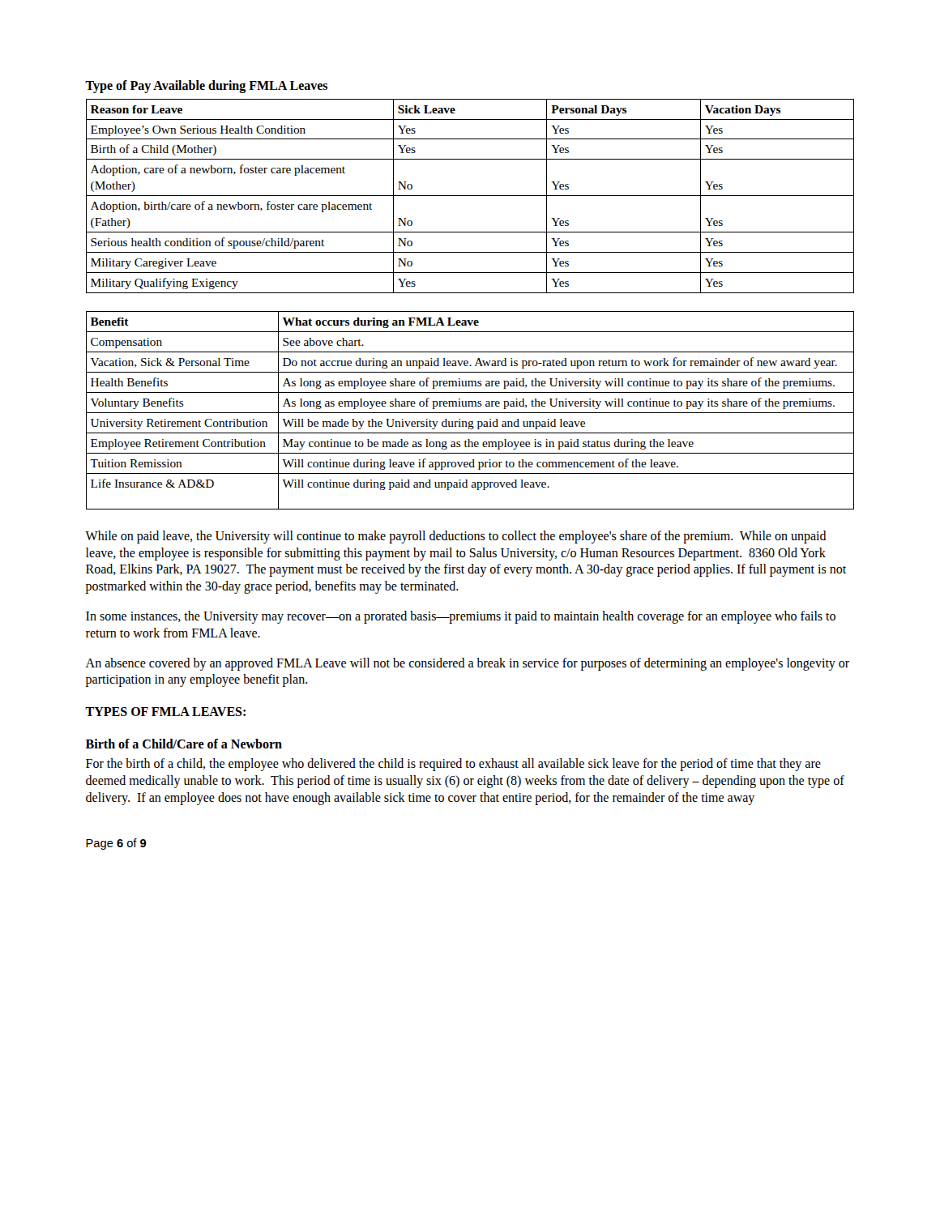Type of Pay Available during FMLA Leaves
| Reason for Leave | Sick Leave | Personal Days | Vacation Days |
| --- | --- | --- | --- |
| Employee’s Own Serious Health Condition | Yes | Yes | Yes |
| Birth of a Child (Mother) | Yes | Yes | Yes |
| Adoption, care of a newborn, foster care placement (Mother) | No | Yes | Yes |
| Adoption, birth/care of a newborn, foster care placement (Father) | No | Yes | Yes |
| Serious health condition of spouse/child/parent | No | Yes | Yes |
| Military Caregiver Leave | No | Yes | Yes |
| Military Qualifying Exigency | Yes | Yes | Yes |
| Benefit | What occurs during an FMLA Leave |
| --- | --- |
| Compensation | See above chart. |
| Vacation, Sick & Personal Time | Do not accrue during an unpaid leave. Award is pro-rated upon return to work for remainder of new award year. |
| Health Benefits | As long as employee share of premiums are paid, the University will continue to pay its share of the premiums. |
| Voluntary Benefits | As long as employee share of premiums are paid, the University will continue to pay its share of the premiums. |
| University Retirement Contribution | Will be made by the University during paid and unpaid leave |
| Employee Retirement Contribution | May continue to be made as long as the employee is in paid status during the leave |
| Tuition Remission | Will continue during leave if approved prior to the commencement of the leave. |
| Life Insurance & AD&D | Will continue during paid and unpaid approved leave. |
While on paid leave, the University will continue to make payroll deductions to collect the employee's share of the premium. While on unpaid leave, the employee is responsible for submitting this payment by mail to Salus University, c/o Human Resources Department. 8360 Old York Road, Elkins Park, PA 19027. The payment must be received by the first day of every month. A 30-day grace period applies. If full payment is not postmarked within the 30-day grace period, benefits may be terminated.
In some instances, the University may recover—on a prorated basis—premiums it paid to maintain health coverage for an employee who fails to return to work from FMLA leave.
An absence covered by an approved FMLA Leave will not be considered a break in service for purposes of determining an employee's longevity or participation in any employee benefit plan.
TYPES OF FMLA LEAVES:
Birth of a Child/Care of a Newborn
For the birth of a child, the employee who delivered the child is required to exhaust all available sick leave for the period of time that they are deemed medically unable to work. This period of time is usually six (6) or eight (8) weeks from the date of delivery – depending upon the type of delivery. If an employee does not have enough available sick time to cover that entire period, for the remainder of the time away
Page 6 of 9